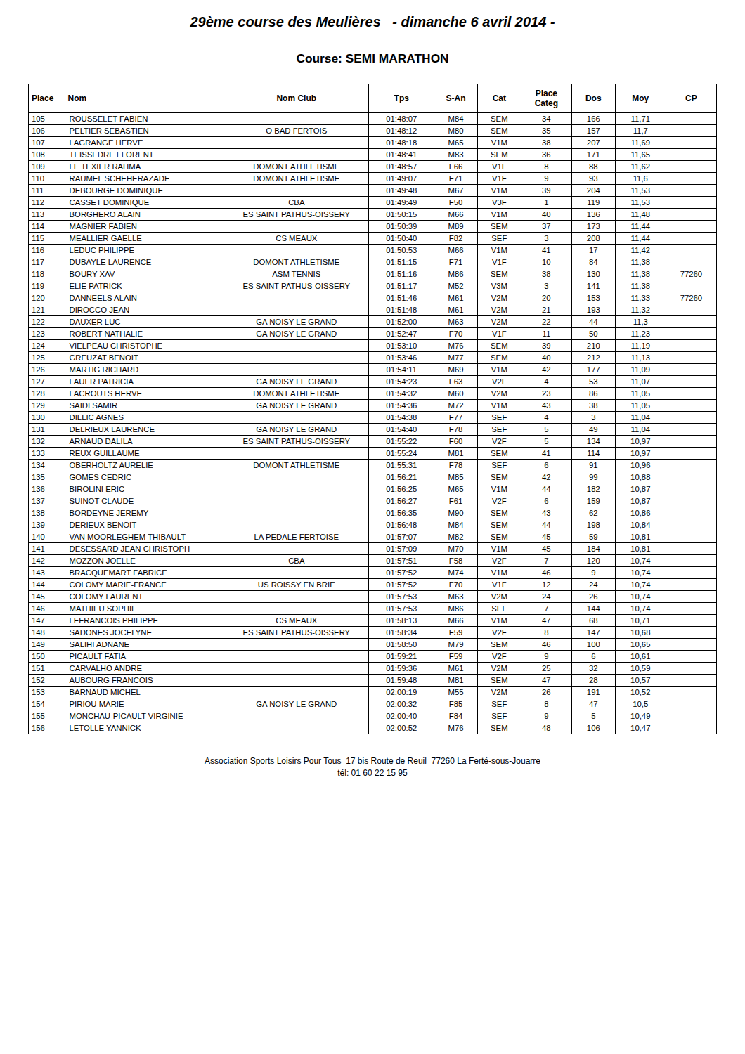29ème course des Meulières - dimanche 6 avril 2014 -
Course: SEMI MARATHON
| Place | Nom | Nom Club | Tps | S-An | Cat | Place Categ | Dos | Moy | CP |
| --- | --- | --- | --- | --- | --- | --- | --- | --- | --- |
| 105 | ROUSSELET FABIEN | | 01:48:07 | M84 | SEM | 34 | 166 | 11,71 | |
| 106 | PELTIER SEBASTIEN | O BAD FERTOIS | 01:48:12 | M80 | SEM | 35 | 157 | 11,7 | |
| 107 | LAGRANGE HERVE | | 01:48:18 | M65 | V1M | 38 | 207 | 11,69 | |
| 108 | TEISSEDRE FLORENT | | 01:48:41 | M83 | SEM | 36 | 171 | 11,65 | |
| 109 | LE TEXIER RAHMA | DOMONT ATHLETISME | 01:48:57 | F66 | V1F | 8 | 88 | 11,62 | |
| 110 | RAUMEL SCHEHERAZADE | DOMONT ATHLETISME | 01:49:07 | F71 | V1F | 9 | 93 | 11,6 | |
| 111 | DEBOURGE DOMINIQUE | | 01:49:48 | M67 | V1M | 39 | 204 | 11,53 | |
| 112 | CASSET DOMINIQUE | CBA | 01:49:49 | F50 | V3F | 1 | 119 | 11,53 | |
| 113 | BORGHERO ALAIN | ES SAINT PATHUS-OISSERY | 01:50:15 | M66 | V1M | 40 | 136 | 11,48 | |
| 114 | MAGNIER FABIEN | | 01:50:39 | M89 | SEM | 37 | 173 | 11,44 | |
| 115 | MEALLIER GAELLE | CS MEAUX | 01:50:40 | F82 | SEF | 3 | 208 | 11,44 | |
| 116 | LEDUC PHILIPPE | | 01:50:53 | M66 | V1M | 41 | 17 | 11,42 | |
| 117 | DUBAYLE LAURENCE | DOMONT ATHLETISME | 01:51:15 | F71 | V1F | 10 | 84 | 11,38 | |
| 118 | BOURY XAV | ASM TENNIS | 01:51:16 | M86 | SEM | 38 | 130 | 11,38 | 77260 |
| 119 | ELIE PATRICK | ES SAINT PATHUS-OISSERY | 01:51:17 | M52 | V3M | 3 | 141 | 11,38 | |
| 120 | DANNEELS ALAIN | | 01:51:46 | M61 | V2M | 20 | 153 | 11,33 | 77260 |
| 121 | DIROCCO JEAN | | 01:51:48 | M61 | V2M | 21 | 193 | 11,32 | |
| 122 | DAUXER LUC | GA NOISY LE GRAND | 01:52:00 | M63 | V2M | 22 | 44 | 11,3 | |
| 123 | ROBERT NATHALIE | GA NOISY LE GRAND | 01:52:47 | F70 | V1F | 11 | 50 | 11,23 | |
| 124 | VIELPEAU CHRISTOPHE | | 01:53:10 | M76 | SEM | 39 | 210 | 11,19 | |
| 125 | GREUZAT BENOIT | | 01:53:46 | M77 | SEM | 40 | 212 | 11,13 | |
| 126 | MARTIG RICHARD | | 01:54:11 | M69 | V1M | 42 | 177 | 11,09 | |
| 127 | LAUER PATRICIA | GA NOISY LE GRAND | 01:54:23 | F63 | V2F | 4 | 53 | 11,07 | |
| 128 | LACROUTS HERVE | DOMONT ATHLETISME | 01:54:32 | M60 | V2M | 23 | 86 | 11,05 | |
| 129 | SAIDI SAMIR | GA NOISY LE GRAND | 01:54:36 | M72 | V1M | 43 | 38 | 11,05 | |
| 130 | DILLIC AGNES | | 01:54:38 | F77 | SEF | 4 | 3 | 11,04 | |
| 131 | DELRIEUX LAURENCE | GA NOISY LE GRAND | 01:54:40 | F78 | SEF | 5 | 49 | 11,04 | |
| 132 | ARNAUD DALILA | ES SAINT PATHUS-OISSERY | 01:55:22 | F60 | V2F | 5 | 134 | 10,97 | |
| 133 | REUX GUILLAUME | | 01:55:24 | M81 | SEM | 41 | 114 | 10,97 | |
| 134 | OBERHOLTZ AURELIE | DOMONT ATHLETISME | 01:55:31 | F78 | SEF | 6 | 91 | 10,96 | |
| 135 | GOMES CEDRIC | | 01:56:21 | M85 | SEM | 42 | 99 | 10,88 | |
| 136 | BIROLINI ERIC | | 01:56:25 | M65 | V1M | 44 | 182 | 10,87 | |
| 137 | SUINOT CLAUDE | | 01:56:27 | F61 | V2F | 6 | 159 | 10,87 | |
| 138 | BORDEYNE JEREMY | | 01:56:35 | M90 | SEM | 43 | 62 | 10,86 | |
| 139 | DERIEUX BENOIT | | 01:56:48 | M84 | SEM | 44 | 198 | 10,84 | |
| 140 | VAN MOORLEGHEM THIBAULT | LA PEDALE FERTOISE | 01:57:07 | M82 | SEM | 45 | 59 | 10,81 | |
| 141 | DESESSARD JEAN CHRISTOPH | | 01:57:09 | M70 | V1M | 45 | 184 | 10,81 | |
| 142 | MOZZON JOELLE | CBA | 01:57:51 | F58 | V2F | 7 | 120 | 10,74 | |
| 143 | BRACQUEMART FABRICE | | 01:57:52 | M74 | V1M | 46 | 9 | 10,74 | |
| 144 | COLOMY MARIE-FRANCE | US ROISSY EN BRIE | 01:57:52 | F70 | V1F | 12 | 24 | 10,74 | |
| 145 | COLOMY LAURENT | | 01:57:53 | M63 | V2M | 24 | 26 | 10,74 | |
| 146 | MATHIEU SOPHIE | | 01:57:53 | M86 | SEF | 7 | 144 | 10,74 | |
| 147 | LEFRANCOIS PHILIPPE | CS MEAUX | 01:58:13 | M66 | V1M | 47 | 68 | 10,71 | |
| 148 | SADONES JOCELYNE | ES SAINT PATHUS-OISSERY | 01:58:34 | F59 | V2F | 8 | 147 | 10,68 | |
| 149 | SALIHI ADNANE | | 01:58:50 | M79 | SEM | 46 | 100 | 10,65 | |
| 150 | PICAULT FATIA | | 01:59:21 | F59 | V2F | 9 | 6 | 10,61 | |
| 151 | CARVALHO ANDRE | | 01:59:36 | M61 | V2M | 25 | 32 | 10,59 | |
| 152 | AUBOURG FRANCOIS | | 01:59:48 | M81 | SEM | 47 | 28 | 10,57 | |
| 153 | BARNAUD MICHEL | | 02:00:19 | M55 | V2M | 26 | 191 | 10,52 | |
| 154 | PIRIOU MARIE | GA NOISY LE GRAND | 02:00:32 | F85 | SEF | 8 | 47 | 10,5 | |
| 155 | MONCHAU-PICAULT VIRGINIE | | 02:00:40 | F84 | SEF | 9 | 5 | 10,49 | |
| 156 | LETOLLE YANNICK | | 02:00:52 | M76 | SEM | 48 | 106 | 10,47 | |
Association Sports Loisirs Pour Tous 17 bis Route de Reuil 77260 La Ferté-sous-Jouarre
tél: 01 60 22 15 95